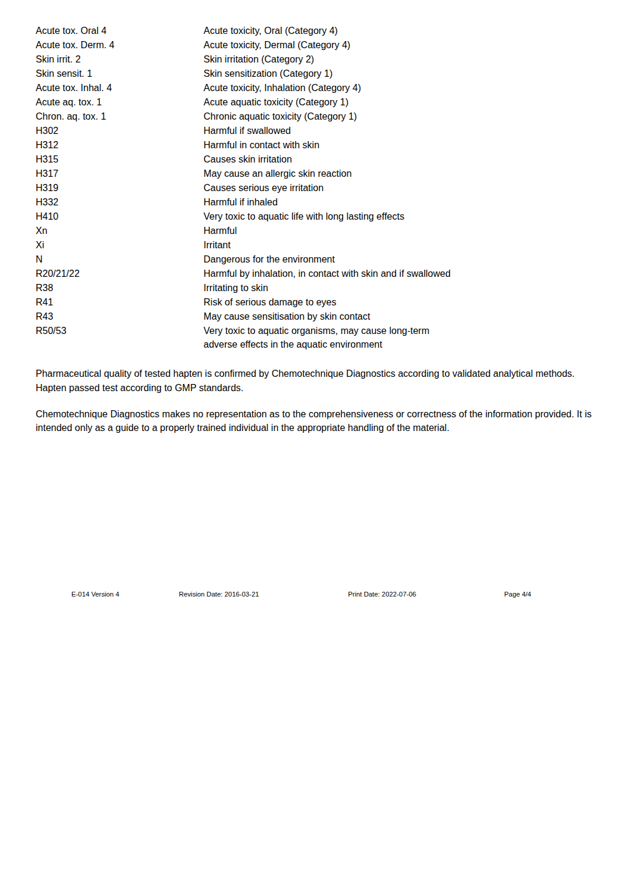| Acute tox. Oral 4 | Acute toxicity, Oral (Category 4) |
| Acute tox. Derm. 4 | Acute toxicity, Dermal (Category 4) |
| Skin irrit. 2 | Skin irritation (Category 2) |
| Skin sensit. 1 | Skin sensitization (Category 1) |
| Acute tox. Inhal. 4 | Acute toxicity, Inhalation (Category 4) |
| Acute aq. tox. 1 | Acute aquatic toxicity (Category 1) |
| Chron. aq. tox. 1 | Chronic aquatic toxicity (Category 1) |
| H302 | Harmful if swallowed |
| H312 | Harmful in contact with skin |
| H315 | Causes skin irritation |
| H317 | May cause an allergic skin reaction |
| H319 | Causes serious eye irritation |
| H332 | Harmful if inhaled |
| H410 | Very toxic to aquatic life with long lasting effects |
| Xn | Harmful |
| Xi | Irritant |
| N | Dangerous for the environment |
| R20/21/22 | Harmful by inhalation, in contact with skin and if swallowed |
| R38 | Irritating to skin |
| R41 | Risk of serious damage to eyes |
| R43 | May cause sensitisation by skin contact |
| R50/53 | Very toxic to aquatic organisms, may cause long-term adverse effects in the aquatic environment |
Pharmaceutical quality of tested hapten is confirmed by Chemotechnique Diagnostics according to validated analytical methods. Hapten passed test according to GMP standards.
Chemotechnique Diagnostics makes no representation as to the comprehensiveness or correctness of the information provided. It is intended only as a guide to a properly trained individual in the appropriate handling of the material.
| E-014 Version 4 | Revision Date: 2016-03-21 | Print Date: 2022-07-06 | Page 4/4 |